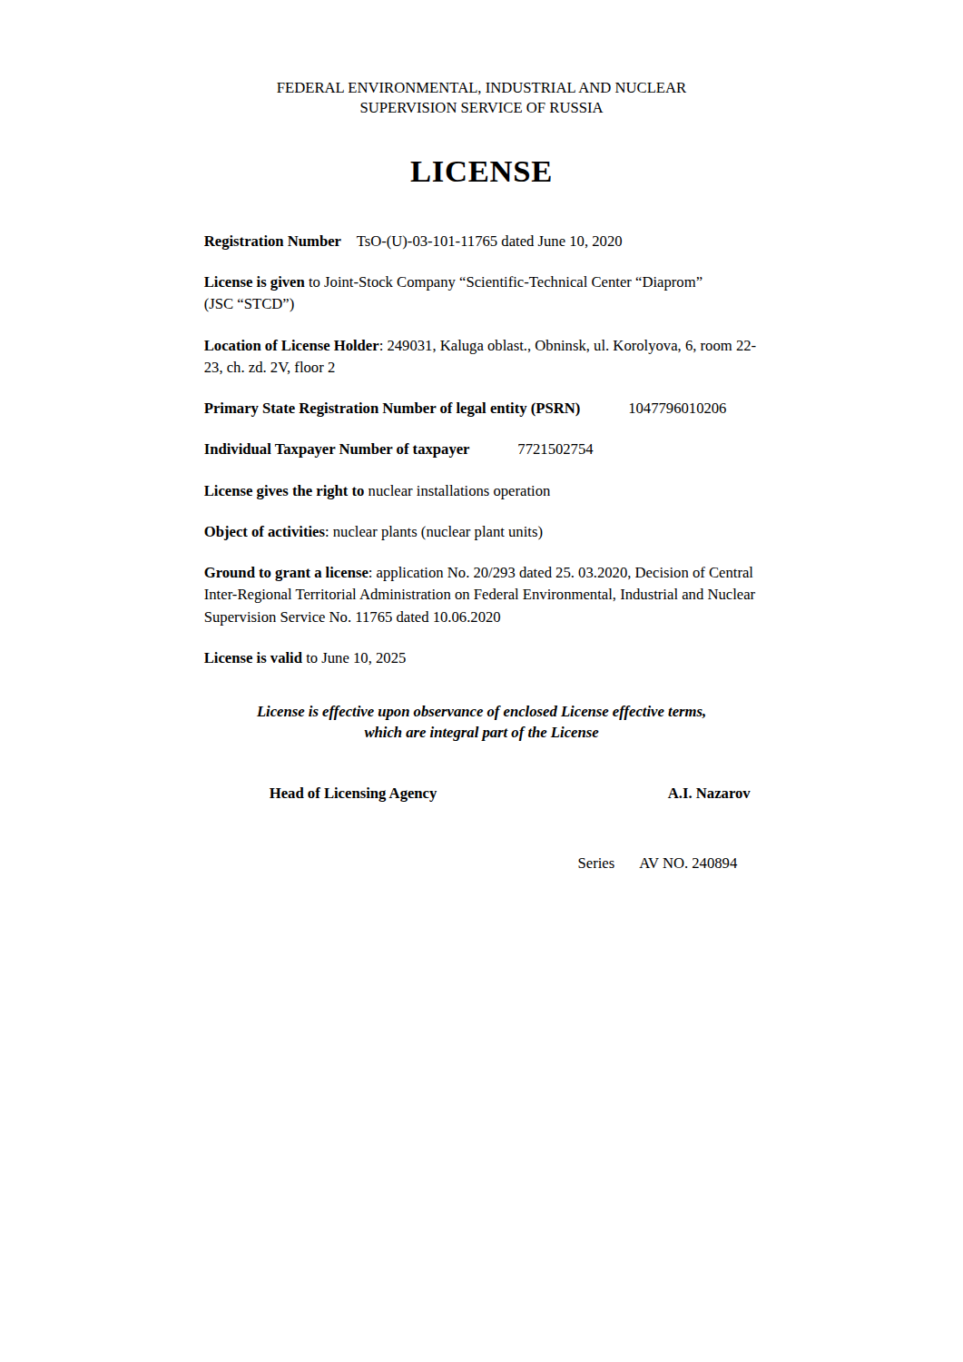Federal Environmental, Industrial and Nuclear
Supervision Service of Russia
LICENSE
Registration Number TsO-(U)-03-101-11765 dated June 10, 2020
License is given to Joint-Stock Company “Scientific-Technical Center “Diaprom”
(JSC “STCD”)
Location of License Holder: 249031, Kaluga oblast., Obninsk, ul. Korolyova, 6, room 22-23, ch. zd. 2V, floor 2
Primary State Registration Number of legal entity (PSRN) 1047796010206
Individual Taxpayer Number of taxpayer 7721502754
License gives the right to nuclear installations operation
Object of activities: nuclear plants (nuclear plant units)
Ground to grant a license: application No. 20/293 dated 25. 03.2020, Decision of Central Inter-Regional Territorial Administration on Federal Environmental, Industrial and Nuclear Supervision Service No. 11765 dated 10.06.2020
License is valid to June 10, 2025
License is effective upon observance of enclosed License effective terms,
which are integral part of the License
Head of Licensing Agency A.I. Nazarov
Series AV NO. 240894